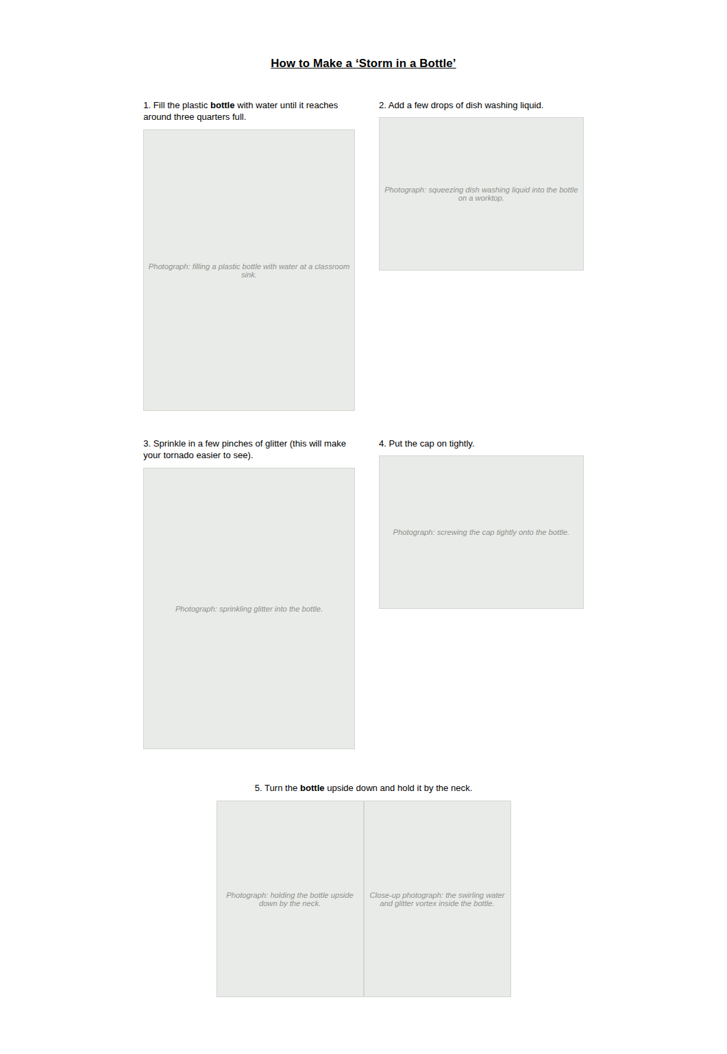How to Make a ‘Storm in a Bottle’
1. Fill the plastic bottle with water until it reaches around three quarters full.
Photograph: filling a plastic bottle with water at a classroom sink.
2. Add a few drops of dish washing liquid.
Photograph: squeezing dish washing liquid into the bottle on a worktop.
3. Sprinkle in a few pinches of glitter (this will make your tornado easier to see).
Photograph: sprinkling glitter into the bottle.
4. Put the cap on tightly.
Photograph: screwing the cap tightly onto the bottle.
5. Turn the bottle upside down and hold it by the neck.
Photograph: holding the bottle upside down by the neck.
Close-up photograph: the swirling water and glitter vortex inside the bottle.